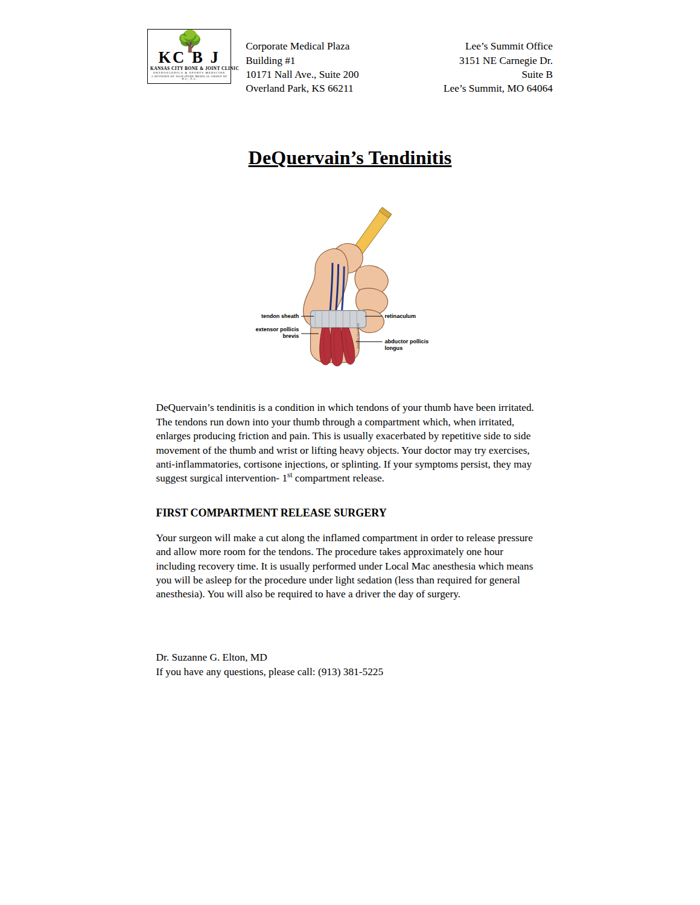🌳
KC B J
KANSAS CITY BONE & JOINT CLINIC
ORTHOPAEDICS & SPORTS MEDICINE
A DIVISION OF SIGNATURE MEDICAL GROUP OF K.C., P.A.
Corporate Medical Plaza
Building #1
10171 Nall Ave., Suite 200
Overland Park, KS 66211
Lee’s Summit Office
3151 NE Carnegie Dr.
Suite B
Lee’s Summit, MO 64064
DeQuervain’s Tendinitis
Anatomical illustration of the first dorsal compartment of the wrist A hand holding a pencil with a cutaway view of the wrist showing the tendon sheath, retinaculum, extensor pollicis brevis, and abductor pollicis longus tendons. Jennifer Davidson tendon sheath extensor pollicis brevis retinaculum abductor pollicis longus
DeQuervain’s tendinitis is a condition in which tendons of your thumb have been irritated. The tendons run down into your thumb through a compartment which, when irritated, enlarges producing friction and pain. This is usually exacerbated by repetitive side to side movement of the thumb and wrist or lifting heavy objects. Your doctor may try exercises, anti-inflammatories, cortisone injections, or splinting. If your symptoms persist, they may suggest surgical intervention- 1st compartment release.
FIRST COMPARTMENT RELEASE SURGERY
Your surgeon will make a cut along the inflamed compartment in order to release pressure and allow more room for the tendons. The procedure takes approximately one hour including recovery time. It is usually performed under Local Mac anesthesia which means you will be asleep for the procedure under light sedation (less than required for general anesthesia). You will also be required to have a driver the day of surgery.
Dr. Suzanne G. Elton, MD
If you have any questions, please call: (913) 381-5225